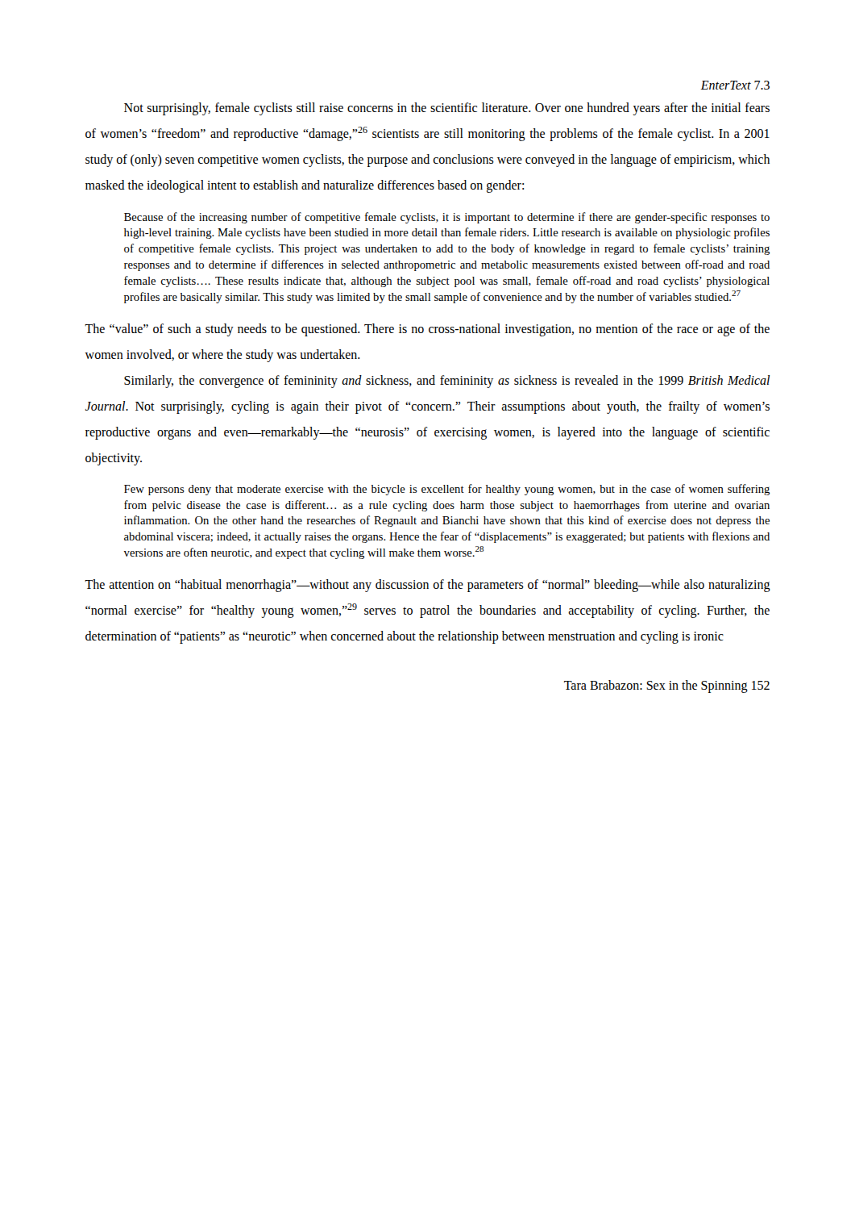EnterText 7.3
Not surprisingly, female cyclists still raise concerns in the scientific literature. Over one hundred years after the initial fears of women’s “freedom” and reproductive “damage,”26 scientists are still monitoring the problems of the female cyclist. In a 2001 study of (only) seven competitive women cyclists, the purpose and conclusions were conveyed in the language of empiricism, which masked the ideological intent to establish and naturalize differences based on gender:
Because of the increasing number of competitive female cyclists, it is important to determine if there are gender-specific responses to high-level training. Male cyclists have been studied in more detail than female riders. Little research is available on physiologic profiles of competitive female cyclists. This project was undertaken to add to the body of knowledge in regard to female cyclists’ training responses and to determine if differences in selected anthropometric and metabolic measurements existed between off-road and road female cyclists…. These results indicate that, although the subject pool was small, female off-road and road cyclists’ physiological profiles are basically similar. This study was limited by the small sample of convenience and by the number of variables studied.27
The “value” of such a study needs to be questioned. There is no cross-national investigation, no mention of the race or age of the women involved, or where the study was undertaken.
Similarly, the convergence of femininity and sickness, and femininity as sickness is revealed in the 1999 British Medical Journal. Not surprisingly, cycling is again their pivot of “concern.” Their assumptions about youth, the frailty of women’s reproductive organs and even—remarkably—the “neurosis” of exercising women, is layered into the language of scientific objectivity.
Few persons deny that moderate exercise with the bicycle is excellent for healthy young women, but in the case of women suffering from pelvic disease the case is different… as a rule cycling does harm those subject to haemorrhages from uterine and ovarian inflammation. On the other hand the researches of Regnault and Bianchi have shown that this kind of exercise does not depress the abdominal viscera; indeed, it actually raises the organs. Hence the fear of “displacements” is exaggerated; but patients with flexions and versions are often neurotic, and expect that cycling will make them worse.28
The attention on “habitual menorrhagia”—without any discussion of the parameters of “normal” bleeding—while also naturalizing “normal exercise” for “healthy young women,”29 serves to patrol the boundaries and acceptability of cycling. Further, the determination of “patients” as “neurotic” when concerned about the relationship between menstruation and cycling is ironic
Tara Brabazon: Sex in the Spinning 152